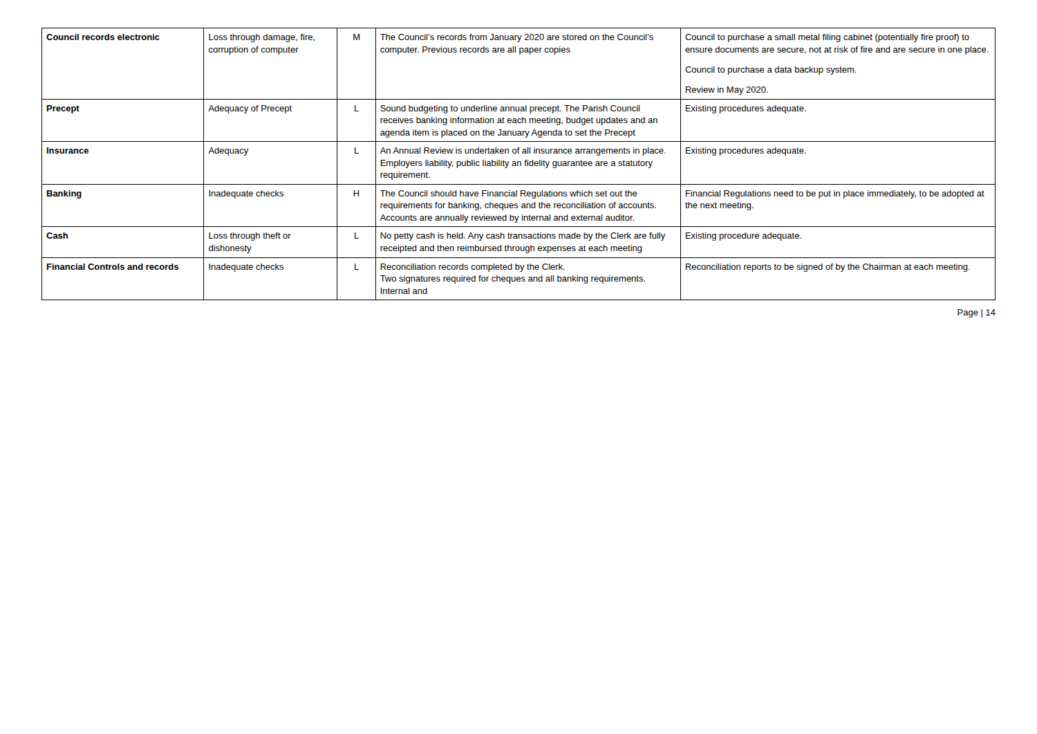| Council records electronic | Loss through damage, fire, corruption of computer | M | The Council’s records from January 2020 are stored on the Council’s computer. Previous records are all paper copies | Council to purchase a small metal filing cabinet (potentially fire proof) to ensure documents are secure, not at risk of fire and are secure in one place. Council to purchase a data backup system. Review in May 2020. |
| Precept | Adequacy of Precept | L | Sound budgeting to underline annual precept. The Parish Council receives banking information at each meeting, budget updates and an agenda item is placed on the January Agenda to set the Precept | Existing procedures adequate. |
| Insurance | Adequacy | L | An Annual Review is undertaken of all insurance arrangements in place. Employers liability, public liability an fidelity guarantee are a statutory requirement. | Existing procedures adequate. |
| Banking | Inadequate checks | H | The Council should have Financial Regulations which set out the requirements for banking, cheques and the reconciliation of accounts. Accounts are annually reviewed by internal and external auditor. | Financial Regulations need to be put in place immediately, to be adopted at the next meeting. |
| Cash | Loss through theft or dishonesty | L | No petty cash is held. Any cash transactions made by the Clerk are fully receipted and then reimbursed through expenses at each meeting | Existing procedure adequate. |
| Financial Controls and records | Inadequate checks | L | Reconciliation records completed by the Clerk. Two signatures required for cheques and all banking requirements. Internal and | Reconciliation reports to be signed of by the Chairman at each meeting. |
Page | 14